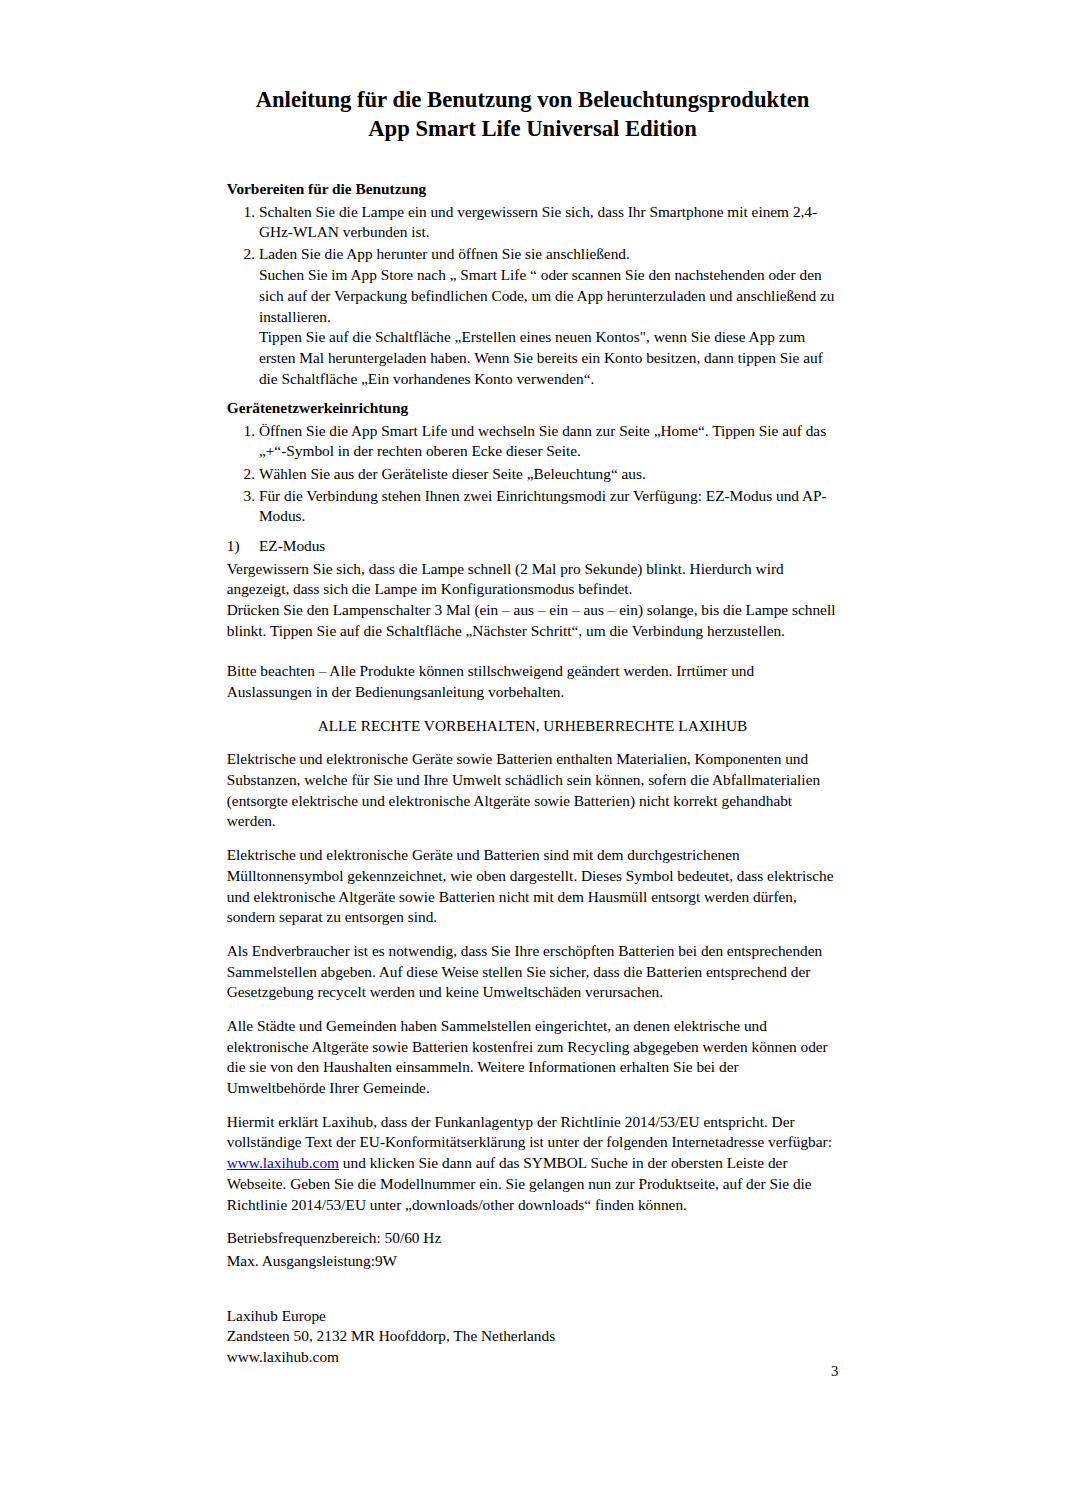Anleitung für die Benutzung von Beleuchtungsprodukten
App Smart Life Universal Edition
Vorbereiten für die Benutzung
Schalten Sie die Lampe ein und vergewissern Sie sich, dass Ihr Smartphone mit einem 2,4-GHz-WLAN verbunden ist.
Laden Sie die App herunter und öffnen Sie sie anschließend.
Suchen Sie im App Store nach „ Smart Life “ oder scannen Sie den nachstehenden oder den sich auf der Verpackung befindlichen Code, um die App herunterzuladen und anschließend zu installieren.
Tippen Sie auf die Schaltfläche „Erstellen eines neuen Kontos", wenn Sie diese App zum ersten Mal heruntergeladen haben. Wenn Sie bereits ein Konto besitzen, dann tippen Sie auf die Schaltfläche „Ein vorhandenes Konto verwenden“.
Gerätenetzwerkeinrichtung
Öffnen Sie die App Smart Life und wechseln Sie dann zur Seite „Home“. Tippen Sie auf das „+“-Symbol in der rechten oberen Ecke dieser Seite.
Wählen Sie aus der Geräteliste dieser Seite „Beleuchtung“ aus.
Für die Verbindung stehen Ihnen zwei Einrichtungsmodi zur Verfügung: EZ-Modus und AP-Modus.
EZ-Modus
Vergewissern Sie sich, dass die Lampe schnell (2 Mal pro Sekunde) blinkt. Hierdurch wird angezeigt, dass sich die Lampe im Konfigurationsmodus befindet.
Drücken Sie den Lampenschalter 3 Mal (ein – aus – ein – aus – ein) solange, bis die Lampe schnell blinkt. Tippen Sie auf die Schaltfläche „Nächster Schritt“, um die Verbindung herzustellen.
Bitte beachten – Alle Produkte können stillschweigend geändert werden. Irrtümer und Auslassungen in der Bedienungsanleitung vorbehalten.
ALLE RECHTE VORBEHALTEN, URHEBERRECHTE LAXIHUB
Elektrische und elektronische Geräte sowie Batterien enthalten Materialien, Komponenten und Substanzen, welche für Sie und Ihre Umwelt schädlich sein können, sofern die Abfallmaterialien (entsorgte elektrische und elektronische Altgeräte sowie Batterien) nicht korrekt gehandhabt werden.
Elektrische und elektronische Geräte und Batterien sind mit dem durchgestrichenen Mülltonnensymbol gekennzeichnet, wie oben dargestellt. Dieses Symbol bedeutet, dass elektrische und elektronische Altgeräte sowie Batterien nicht mit dem Hausmüll entsorgt werden dürfen, sondern separat zu entsorgen sind.
Als Endverbraucher ist es notwendig, dass Sie Ihre erschöpften Batterien bei den entsprechenden Sammelstellen abgeben. Auf diese Weise stellen Sie sicher, dass die Batterien entsprechend der Gesetzgebung recycelt werden und keine Umweltschäden verursachen.
Alle Städte und Gemeinden haben Sammelstellen eingerichtet, an denen elektrische und elektronische Altgeräte sowie Batterien kostenfrei zum Recycling abgegeben werden können oder die sie von den Haushalten einsammeln. Weitere Informationen erhalten Sie bei der Umweltbehörde Ihrer Gemeinde.
Hiermit erklärt Laxihub, dass der Funkanlagentyp der Richtlinie 2014/53/EU entspricht. Der vollständige Text der EU-Konformitätserklärung ist unter der folgenden Internetadresse verfügbar: www.laxihub.com und klicken Sie dann auf das SYMBOL Suche in der obersten Leiste der Webseite. Geben Sie die Modellnummer ein. Sie gelangen nun zur Produktseite, auf der Sie die Richtlinie 2014/53/EU unter „downloads/other downloads“ finden können.
Betriebsfrequenzbereich: 50/60 Hz
Max. Ausgangsleistung:9W
Laxihub Europe
Zandsteen 50, 2132 MR Hoofddorp, The Netherlands
www.laxihub.com
3